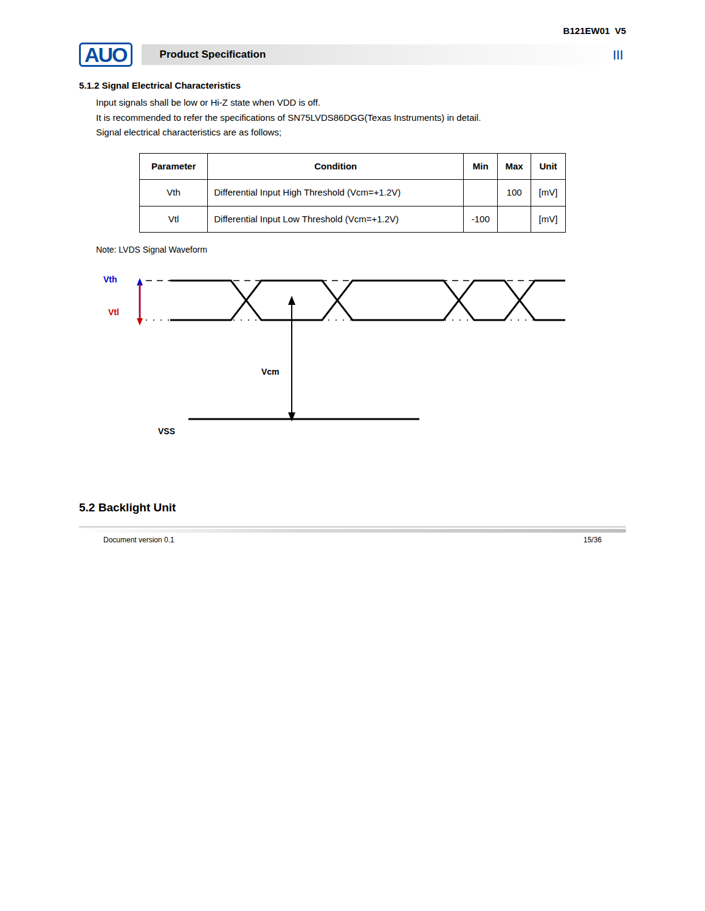B121EW01 V5
AUO
Product Specification|||
5.1.2 Signal Electrical Characteristics
Input signals shall be low or Hi-Z state when VDD is off.
It is recommended to refer the specifications of SN75LVDS86DGG(Texas Instruments) in detail.
Signal electrical characteristics are as follows;
| Parameter | Condition | Min | Max | Unit |
| --- | --- | --- | --- | --- |
| Vth | Differential Input High Threshold (Vcm=+1.2V) | | 100 | [mV] |
| Vtl | Differential Input Low Threshold (Vcm=+1.2V) | -100 | | [mV] |
Note: LVDS Signal Waveform
Vth
Vtl
Vcm
VSS
5.2 Backlight Unit
Document version 0.1 15/36